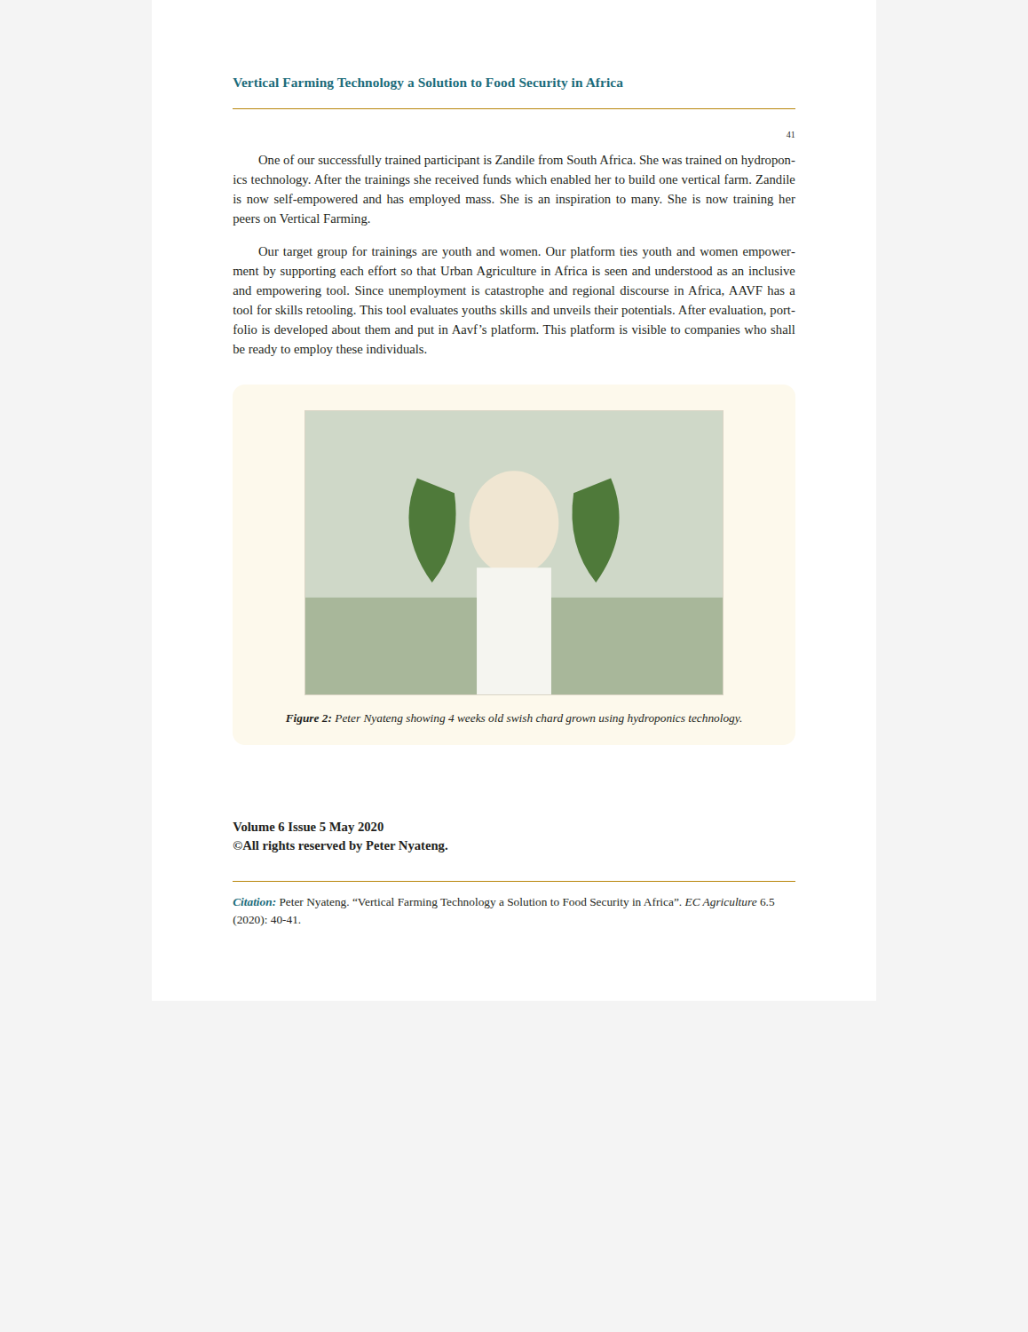Vertical Farming Technology a Solution to Food Security in Africa
41
One of our successfully trained participant is Zandile from South Africa. She was trained on hydroponics technology. After the trainings she received funds which enabled her to build one vertical farm. Zandile is now self-empowered and has employed mass. She is an inspiration to many. She is now training her peers on Vertical Farming.
Our target group for trainings are youth and women. Our platform ties youth and women empowerment by supporting each effort so that Urban Agriculture in Africa is seen and understood as an inclusive and empowering tool. Since unemployment is catastrophe and regional discourse in Africa, AAVF has a tool for skills retooling. This tool evaluates youths skills and unveils their potentials. After evaluation, portfolio is developed about them and put in Aavf’s platform. This platform is visible to companies who shall be ready to employ these individuals.
Figure 2: Peter Nyateng showing 4 weeks old swish chard grown using hydroponics technology.
Volume 6 Issue 5 May 2020
©All rights reserved by Peter Nyateng.
Citation: Peter Nyateng. “Vertical Farming Technology a Solution to Food Security in Africa”. EC Agriculture 6.5 (2020): 40-41.